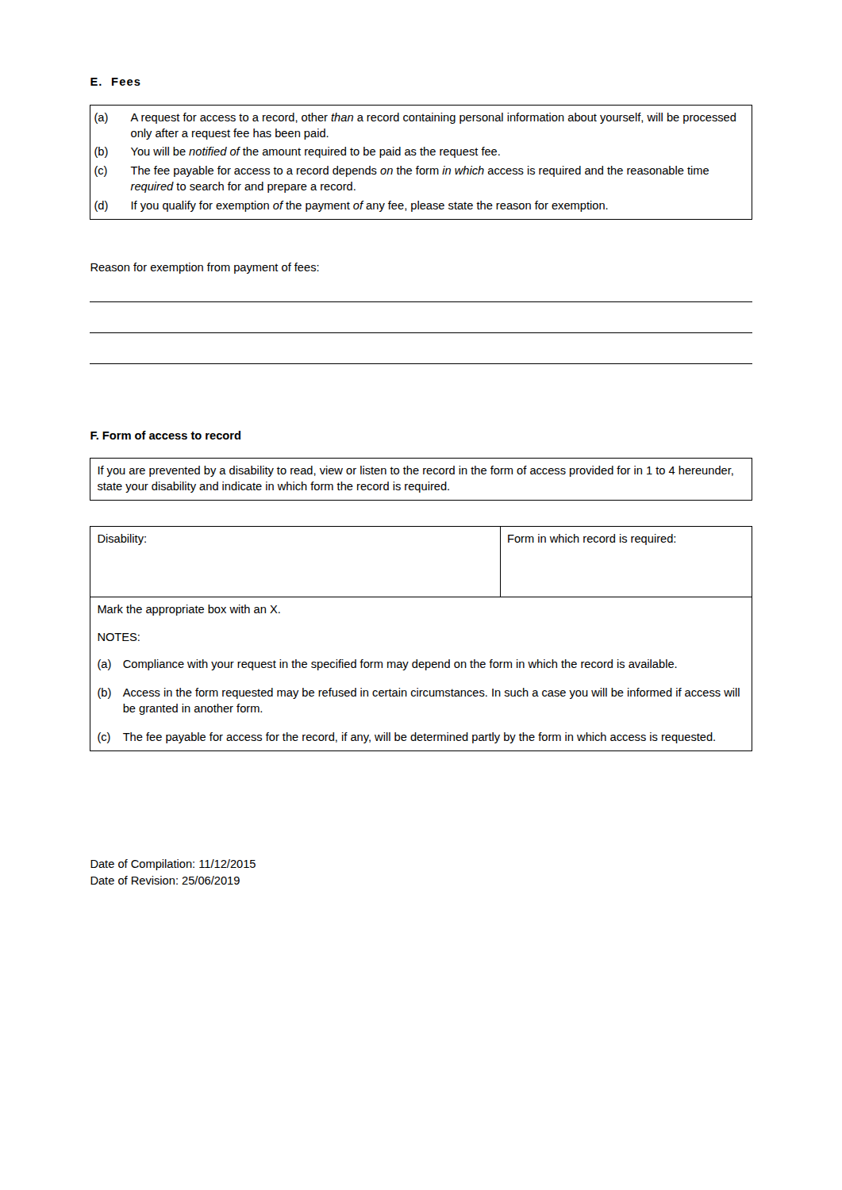E. Fees
| (a) | A request for access to a record, other than a record containing personal information about yourself, will be processed only after a request fee has been paid. |
| (b) | You will be notified of the amount required to be paid as the request fee. |
| (c) | The fee payable for access to a record depends on the form in which access is required and the reasonable time required to search for and prepare a record. |
| (d) | If you qualify for exemption of the payment of any fee, please state the reason for exemption. |
Reason for exemption from payment of fees:
F. Form of access to record
If you are prevented by a disability to read, view or listen to the record in the form of access provided for in 1 to 4 hereunder, state your disability and indicate in which form the record is required.
| Disability: | Form in which record is required: |
| Mark the appropriate box with an X. NOTES: (a) Compliance with your request in the specified form may depend on the form in which the record is available. (b) Access in the form requested may be refused in certain circumstances. In such a case you will be informed if access will be granted in another form. (c) The fee payable for access for the record, if any, will be determined partly by the form in which access is requested. |
Date of Compilation: 11/12/2015
Date of Revision: 25/06/2019